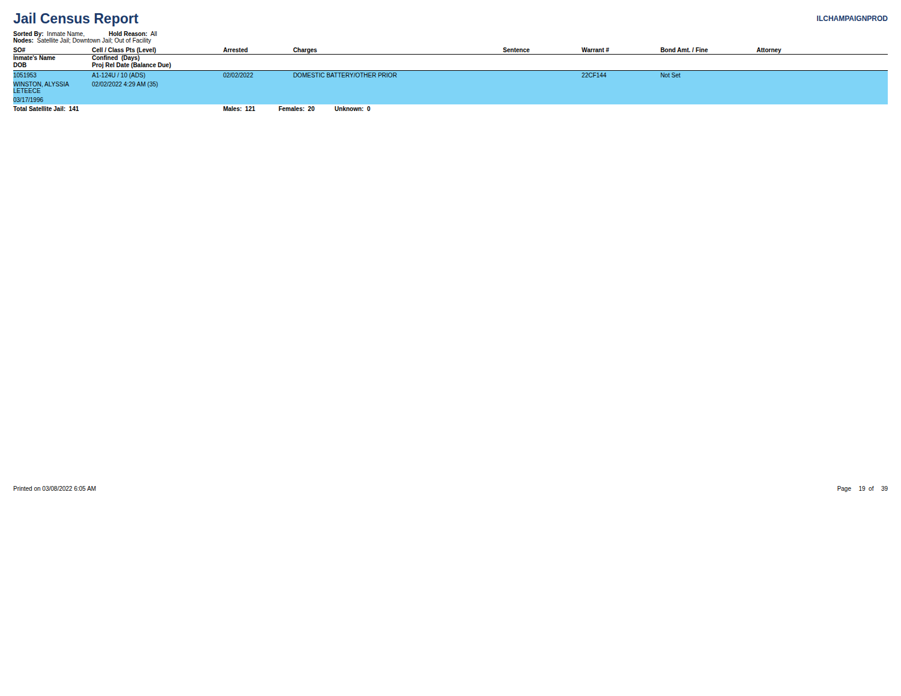ILCHAMPAIGNPROD
Jail Census Report
Sorted By: Inmate Name, Hold Reason: All
Nodes: Satellite Jail; Downtown Jail; Out of Facility
| SO# | Cell / Class Pts (Level) | Arrested | Charges | Sentence | Warrant # | Bond Amt. / Fine | Attorney |
| --- | --- | --- | --- | --- | --- | --- | --- |
| Inmate's Name | Confined (Days) | | | | | | |
| DOB | Proj Rel Date (Balance Due) | | | | | | |
| 1051953 | A1-124U / 10 (ADS) | 02/02/2022 | DOMESTIC BATTERY/OTHER PRIOR | | 22CF144 | Not Set | |
| WINSTON, ALYSSIA LETEECE | 02/02/2022 4:29 AM (35) | | | | | | |
| 03/17/1996 | | | | | | | |
| Total Satellite Jail: 141 | Males: 121 Females: 20 Unknown: 0 | | | | |
Printed on 03/08/2022 6:05 AM Page 19 of 39